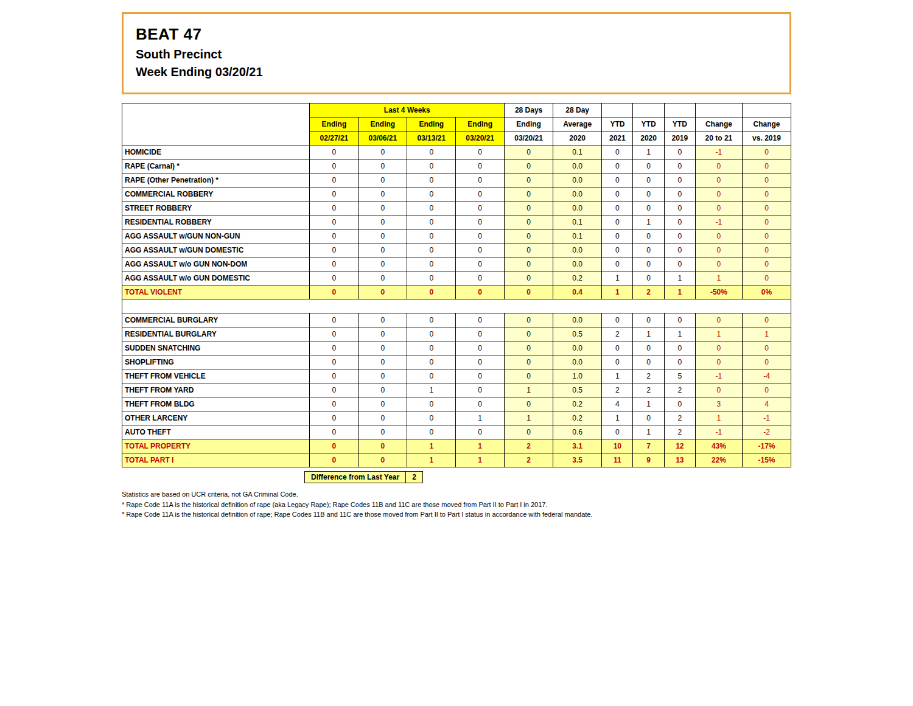BEAT 47
South Precinct
Week Ending 03/20/21
| | Last 4 Weeks | 28 Days | 28 Day | | | | | |
| --- | --- | --- | --- | --- | --- | --- | --- | --- |
| Ending | Ending | Ending | Ending | Ending | Average | YTD | YTD | YTD | Change | Change |
| 02/27/21 | 03/06/21 | 03/13/21 | 03/20/21 | 03/20/21 | 2020 | 2021 | 2020 | 2019 | 20 to 21 | vs. 2019 |
| HOMICIDE | 0 | 0 | 0 | 0 | 0 | 0.1 | 0 | 1 | 0 | -1 | 0 |
| RAPE (Carnal) * | 0 | 0 | 0 | 0 | 0 | 0.0 | 0 | 0 | 0 | 0 | 0 |
| RAPE (Other Penetration) * | 0 | 0 | 0 | 0 | 0 | 0.0 | 0 | 0 | 0 | 0 | 0 |
| COMMERCIAL ROBBERY | 0 | 0 | 0 | 0 | 0 | 0.0 | 0 | 0 | 0 | 0 | 0 |
| STREET ROBBERY | 0 | 0 | 0 | 0 | 0 | 0.0 | 0 | 0 | 0 | 0 | 0 |
| RESIDENTIAL ROBBERY | 0 | 0 | 0 | 0 | 0 | 0.1 | 0 | 1 | 0 | -1 | 0 |
| AGG ASSAULT w/GUN NON-GUN | 0 | 0 | 0 | 0 | 0 | 0.1 | 0 | 0 | 0 | 0 | 0 |
| AGG ASSAULT w/GUN DOMESTIC | 0 | 0 | 0 | 0 | 0 | 0.0 | 0 | 0 | 0 | 0 | 0 |
| AGG ASSAULT w/o GUN NON-DOM | 0 | 0 | 0 | 0 | 0 | 0.0 | 0 | 0 | 0 | 0 | 0 |
| AGG ASSAULT w/o GUN DOMESTIC | 0 | 0 | 0 | 0 | 0 | 0.2 | 1 | 0 | 1 | 1 | 0 |
| TOTAL VIOLENT | 0 | 0 | 0 | 0 | 0 | 0.4 | 1 | 2 | 1 | -50% | 0% |
| COMMERCIAL BURGLARY | 0 | 0 | 0 | 0 | 0 | 0.0 | 0 | 0 | 0 | 0 | 0 |
| RESIDENTIAL BURGLARY | 0 | 0 | 0 | 0 | 0 | 0.5 | 2 | 1 | 1 | 1 | 1 |
| SUDDEN SNATCHING | 0 | 0 | 0 | 0 | 0 | 0.0 | 0 | 0 | 0 | 0 | 0 |
| SHOPLIFTING | 0 | 0 | 0 | 0 | 0 | 0.0 | 0 | 0 | 0 | 0 | 0 |
| THEFT FROM VEHICLE | 0 | 0 | 0 | 0 | 0 | 1.0 | 1 | 2 | 5 | -1 | -4 |
| THEFT FROM YARD | 0 | 0 | 1 | 0 | 1 | 0.5 | 2 | 2 | 2 | 0 | 0 |
| THEFT FROM BLDG | 0 | 0 | 0 | 0 | 0 | 0.2 | 4 | 1 | 0 | 3 | 4 |
| OTHER LARCENY | 0 | 0 | 0 | 1 | 1 | 0.2 | 1 | 0 | 2 | 1 | -1 |
| AUTO THEFT | 0 | 0 | 0 | 0 | 0 | 0.6 | 0 | 1 | 2 | -1 | -2 |
| TOTAL PROPERTY | 0 | 0 | 1 | 1 | 2 | 3.1 | 10 | 7 | 12 | 43% | -17% |
| TOTAL PART I | 0 | 0 | 1 | 1 | 2 | 3.5 | 11 | 9 | 13 | 22% | -15% |
| Difference from Last Year | 2 |
Statistics are based on UCR criteria, not GA Criminal Code.
* Rape Code 11A is the historical definition of rape (aka Legacy Rape); Rape Codes 11B and 11C are those moved from Part II to Part I in 2017.
* Rape Code 11A is the historical definition of rape; Rape Codes 11B and 11C are those moved from Part II to Part I status in accordance with federal mandate.